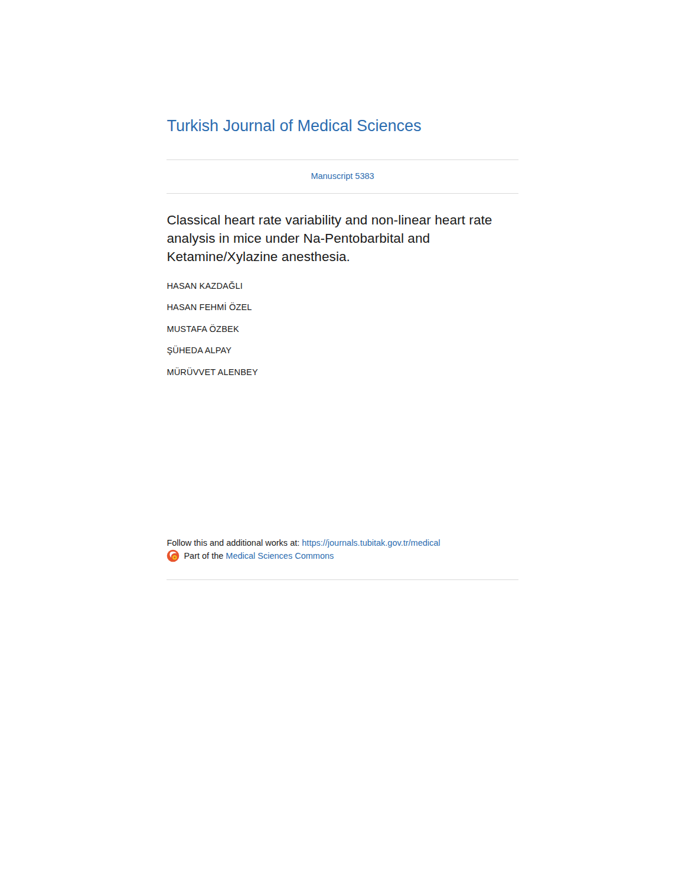Turkish Journal of Medical Sciences
Manuscript 5383
Classical heart rate variability and non-linear heart rate analysis in mice under Na-Pentobarbital and Ketamine/Xylazine anesthesia.
HASAN KAZDAĞLI
HASAN FEHMİ ÖZEL
MUSTAFA ÖZBEK
ŞÜHEDA ALPAY
MÜRÜVVET ALENBEY
Follow this and additional works at: https://journals.tubitak.gov.tr/medical
Part of the Medical Sciences Commons